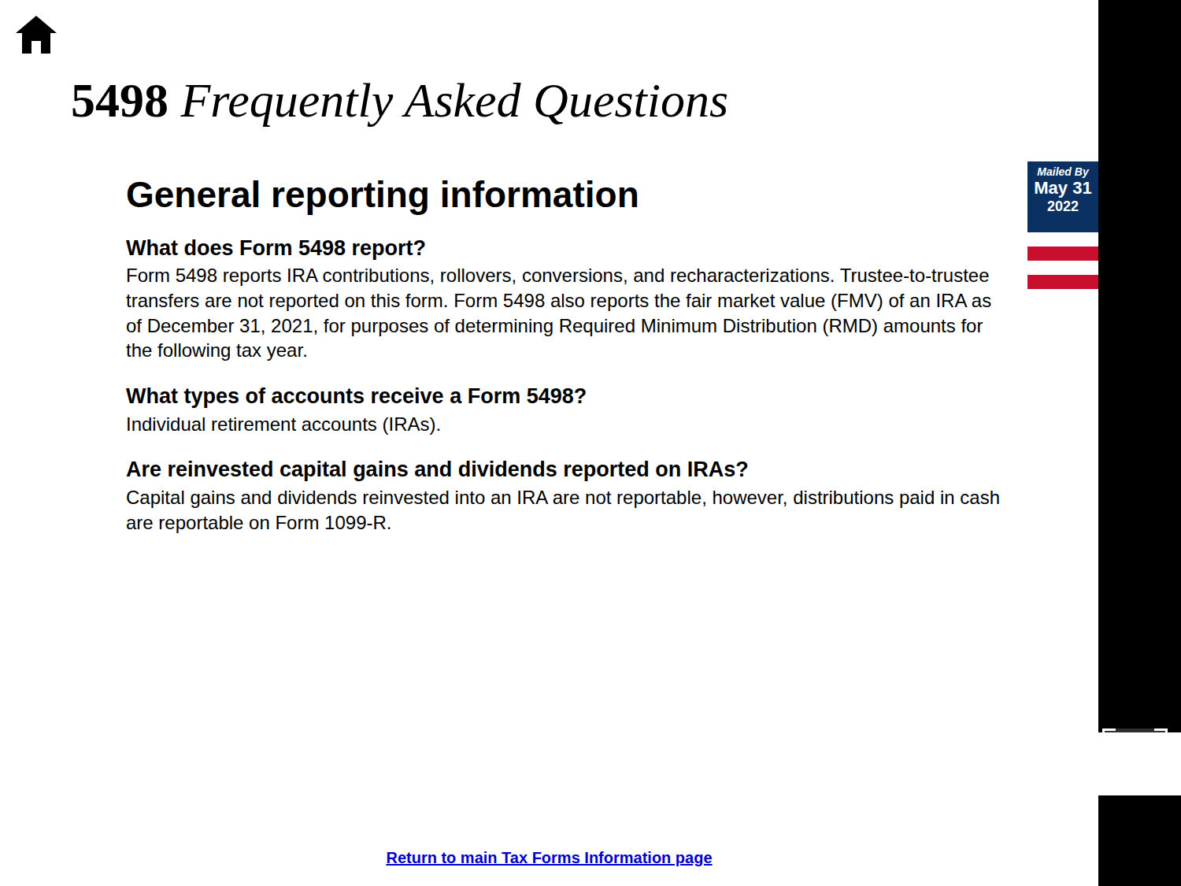5498 Frequently Asked Questions
Mailed By
May 31
2022
General reporting information
What does Form 5498 report?
Form 5498 reports IRA contributions, rollovers, conversions, and recharacterizations. Trustee-to-trustee transfers are not reported on this form. Form 5498 also reports the fair market value (FMV) of an IRA as of December 31, 2021, for purposes of determining Required Minimum Distribution (RMD) amounts for the following tax year.
What types of accounts receive a Form 5498?
Individual retirement accounts (IRAs).
Are reinvested capital gains and dividends reported on IRAs?
Capital gains and dividends reinvested into an IRA are not reportable, however, distributions paid in cash are reportable on Form 1099-R.
17
Return to main Tax Forms Information page